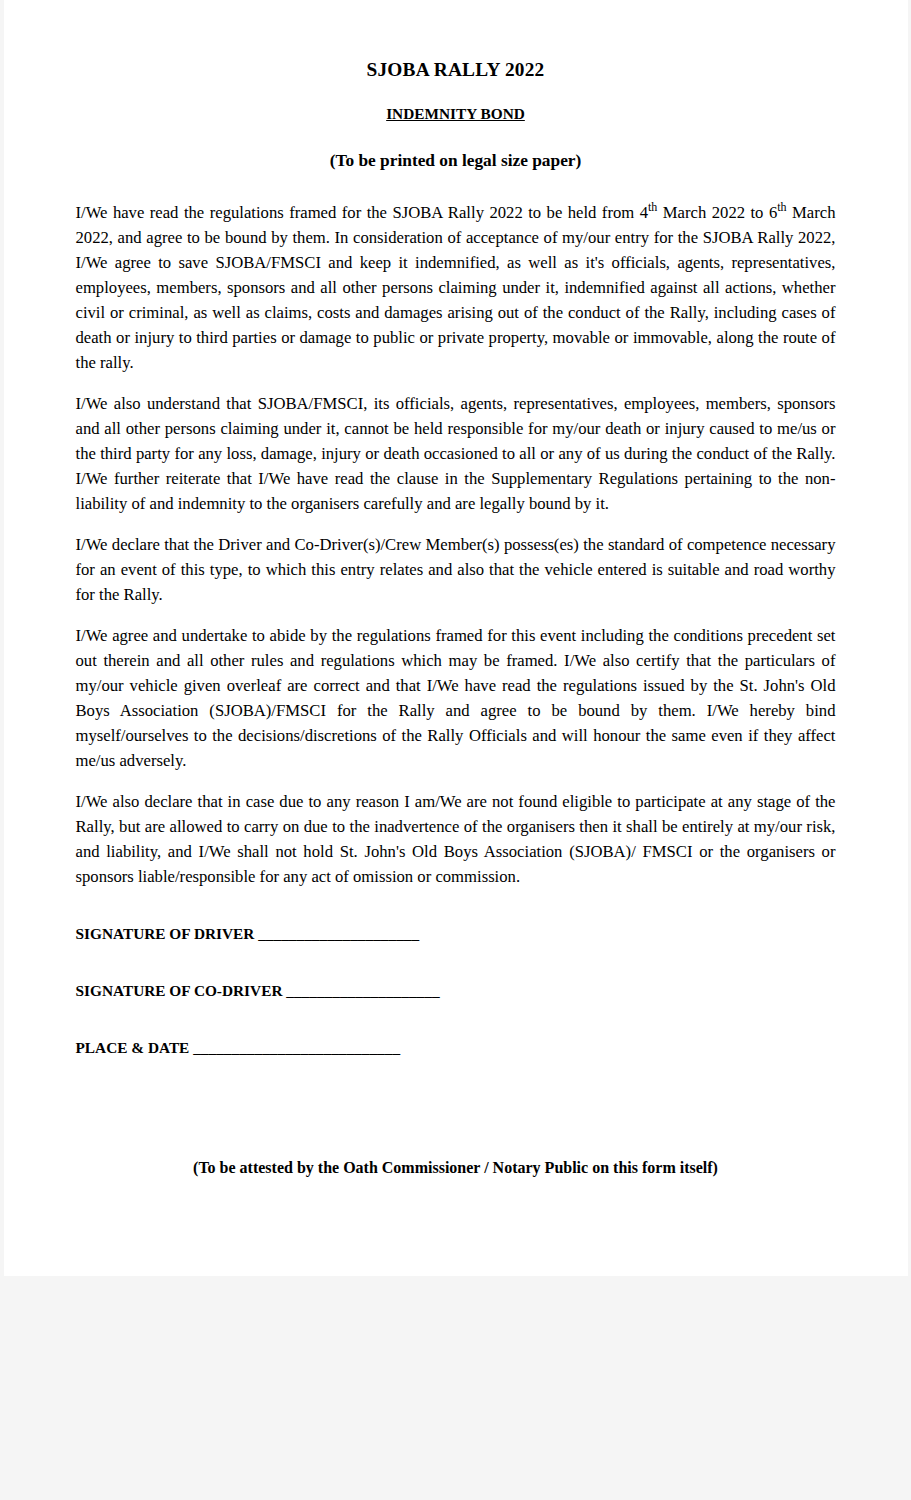SJOBA RALLY 2022
INDEMNITY BOND
(To be printed on legal size paper)
I/We have read the regulations framed for the SJOBA Rally 2022 to be held from 4th March 2022 to 6th March 2022, and agree to be bound by them. In consideration of acceptance of my/our entry for the SJOBA Rally 2022, I/We agree to save SJOBA/FMSCI and keep it indemnified, as well as it's officials, agents, representatives, employees, members, sponsors and all other persons claiming under it, indemnified against all actions, whether civil or criminal, as well as claims, costs and damages arising out of the conduct of the Rally, including cases of death or injury to third parties or damage to public or private property, movable or immovable, along the route of the rally.
I/We also understand that SJOBA/FMSCI, its officials, agents, representatives, employees, members, sponsors and all other persons claiming under it, cannot be held responsible for my/our death or injury caused to me/us or the third party for any loss, damage, injury or death occasioned to all or any of us during the conduct of the Rally. I/We further reiterate that I/We have read the clause in the Supplementary Regulations pertaining to the non-liability of and indemnity to the organisers carefully and are legally bound by it.
I/We declare that the Driver and Co-Driver(s)/Crew Member(s) possess(es) the standard of competence necessary for an event of this type, to which this entry relates and also that the vehicle entered is suitable and road worthy for the Rally.
I/We agree and undertake to abide by the regulations framed for this event including the conditions precedent set out therein and all other rules and regulations which may be framed. I/We also certify that the particulars of my/our vehicle given overleaf are correct and that I/We have read the regulations issued by the St. John's Old Boys Association (SJOBA)/FMSCI for the Rally and agree to be bound by them. I/We hereby bind myself/ourselves to the decisions/discretions of the Rally Officials and will honour the same even if they affect me/us adversely.
I/We also declare that in case due to any reason I am/We are not found eligible to participate at any stage of the Rally, but are allowed to carry on due to the inadvertence of the organisers then it shall be entirely at my/our risk, and liability, and I/We shall not hold St. John's Old Boys Association (SJOBA)/ FMSCI or the organisers or sponsors liable/responsible for any act of omission or commission.
SIGNATURE OF DRIVER _____________________
SIGNATURE OF CO-DRIVER ____________________
PLACE & DATE ___________________________
(To be attested by the Oath Commissioner / Notary Public on this form itself)